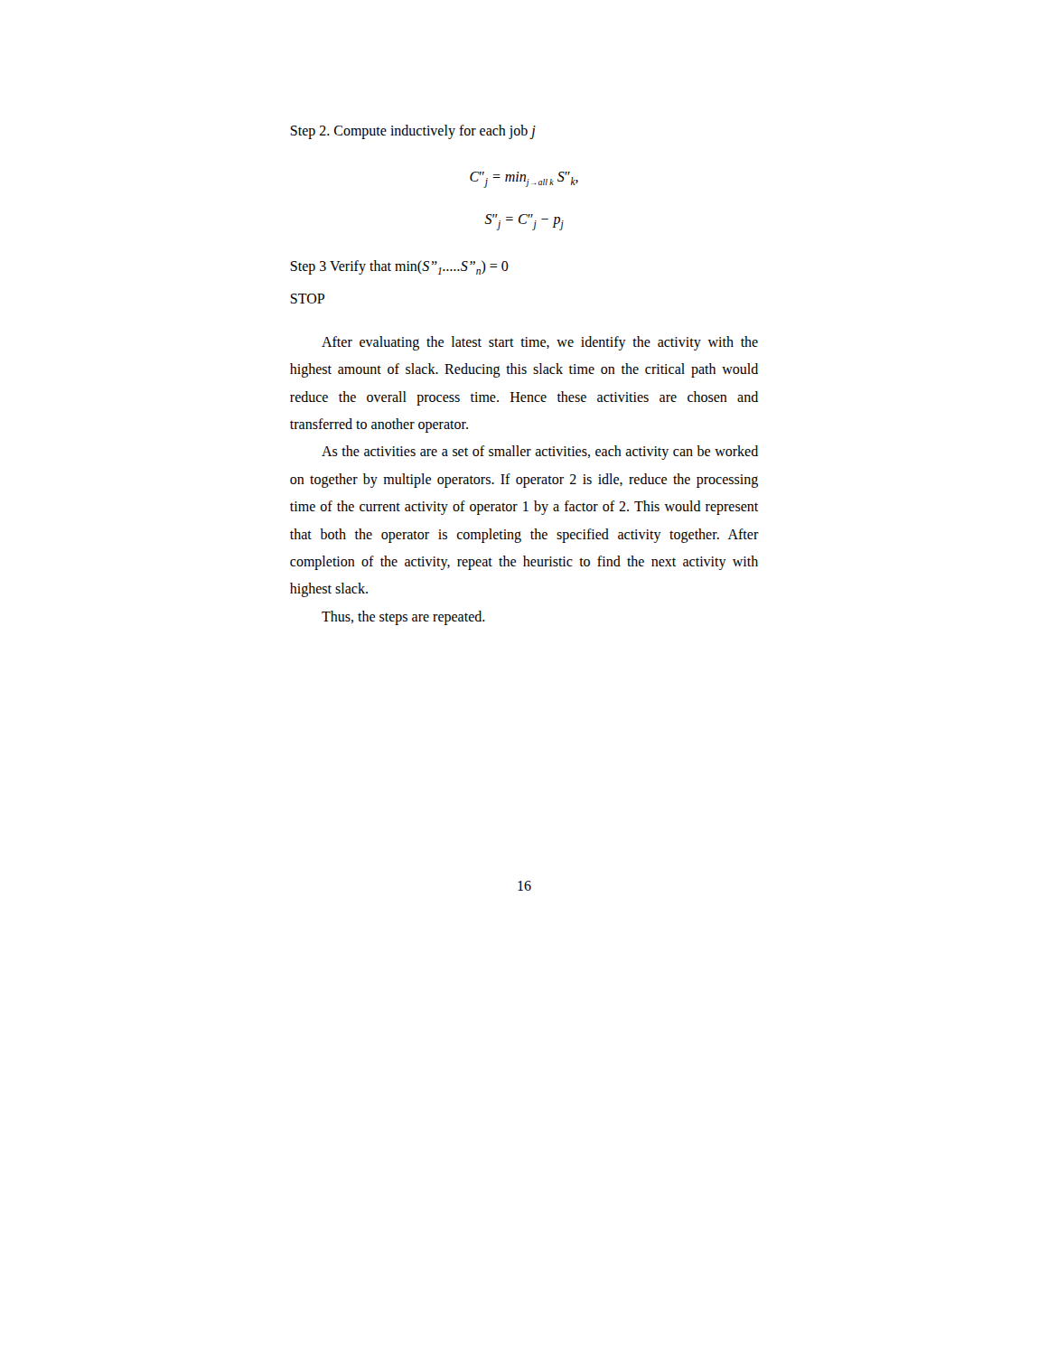Step 2. Compute inductively for each job j
C″j = minj→all k S″k,
S″j = C″j − pj
Step 3 Verify that min(S”1.....S”n) = 0
STOP
After evaluating the latest start time, we identify the activity with the highest amount of slack. Reducing this slack time on the critical path would reduce the overall process time. Hence these activities are chosen and transferred to another operator.
As the activities are a set of smaller activities, each activity can be worked on together by multiple operators. If operator 2 is idle, reduce the processing time of the current activity of operator 1 by a factor of 2. This would represent that both the operator is completing the specified activity together. After completion of the activity, repeat the heuristic to find the next activity with highest slack.
Thus, the steps are repeated.
16